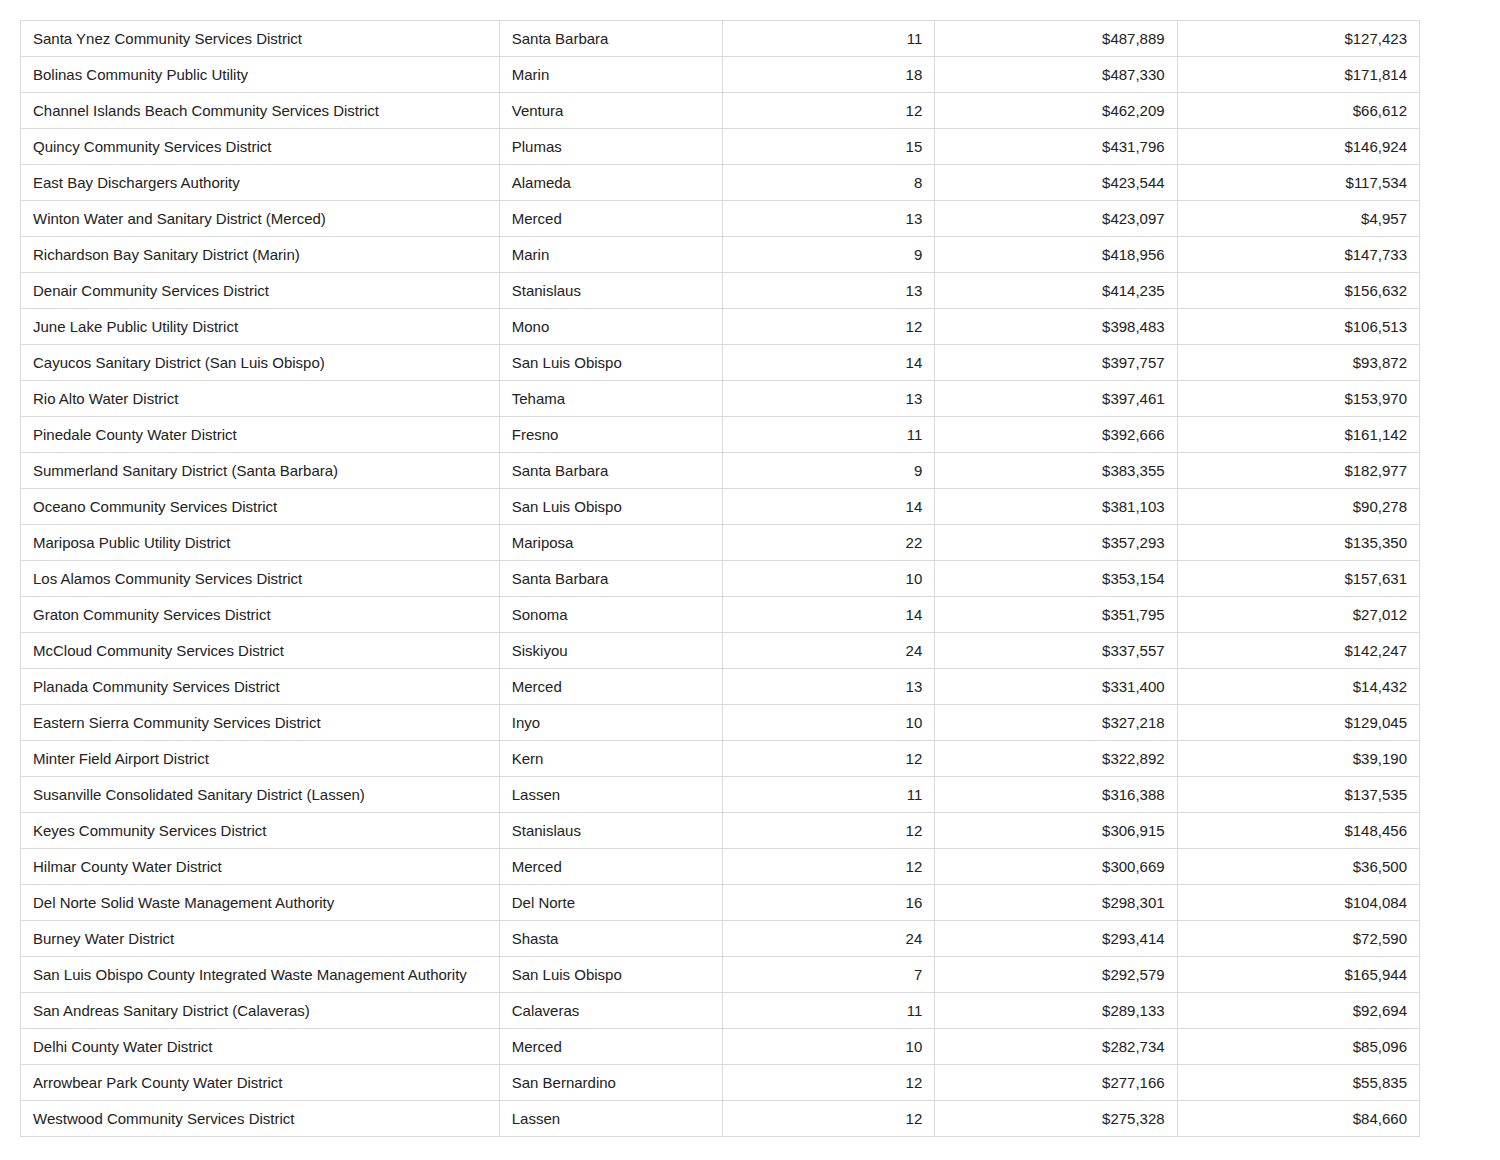| Santa Ynez Community Services District | Santa Barbara | 11 | $487,889 | $127,423 |
| Bolinas Community Public Utility | Marin | 18 | $487,330 | $171,814 |
| Channel Islands Beach Community Services District | Ventura | 12 | $462,209 | $66,612 |
| Quincy Community Services District | Plumas | 15 | $431,796 | $146,924 |
| East Bay Dischargers Authority | Alameda | 8 | $423,544 | $117,534 |
| Winton Water and Sanitary District (Merced) | Merced | 13 | $423,097 | $4,957 |
| Richardson Bay Sanitary District (Marin) | Marin | 9 | $418,956 | $147,733 |
| Denair Community Services District | Stanislaus | 13 | $414,235 | $156,632 |
| June Lake Public Utility District | Mono | 12 | $398,483 | $106,513 |
| Cayucos Sanitary District (San Luis Obispo) | San Luis Obispo | 14 | $397,757 | $93,872 |
| Rio Alto Water District | Tehama | 13 | $397,461 | $153,970 |
| Pinedale County Water District | Fresno | 11 | $392,666 | $161,142 |
| Summerland Sanitary District (Santa Barbara) | Santa Barbara | 9 | $383,355 | $182,977 |
| Oceano Community Services District | San Luis Obispo | 14 | $381,103 | $90,278 |
| Mariposa Public Utility District | Mariposa | 22 | $357,293 | $135,350 |
| Los Alamos Community Services District | Santa Barbara | 10 | $353,154 | $157,631 |
| Graton Community Services District | Sonoma | 14 | $351,795 | $27,012 |
| McCloud Community Services District | Siskiyou | 24 | $337,557 | $142,247 |
| Planada Community Services District | Merced | 13 | $331,400 | $14,432 |
| Eastern Sierra Community Services District | Inyo | 10 | $327,218 | $129,045 |
| Minter Field Airport District | Kern | 12 | $322,892 | $39,190 |
| Susanville Consolidated Sanitary District (Lassen) | Lassen | 11 | $316,388 | $137,535 |
| Keyes Community Services District | Stanislaus | 12 | $306,915 | $148,456 |
| Hilmar County Water District | Merced | 12 | $300,669 | $36,500 |
| Del Norte Solid Waste Management Authority | Del Norte | 16 | $298,301 | $104,084 |
| Burney Water District | Shasta | 24 | $293,414 | $72,590 |
| San Luis Obispo County Integrated Waste Management Authority | San Luis Obispo | 7 | $292,579 | $165,944 |
| San Andreas Sanitary District (Calaveras) | Calaveras | 11 | $289,133 | $92,694 |
| Delhi County Water District | Merced | 10 | $282,734 | $85,096 |
| Arrowbear Park County Water District | San Bernardino | 12 | $277,166 | $55,835 |
| Westwood Community Services District | Lassen | 12 | $275,328 | $84,660 |